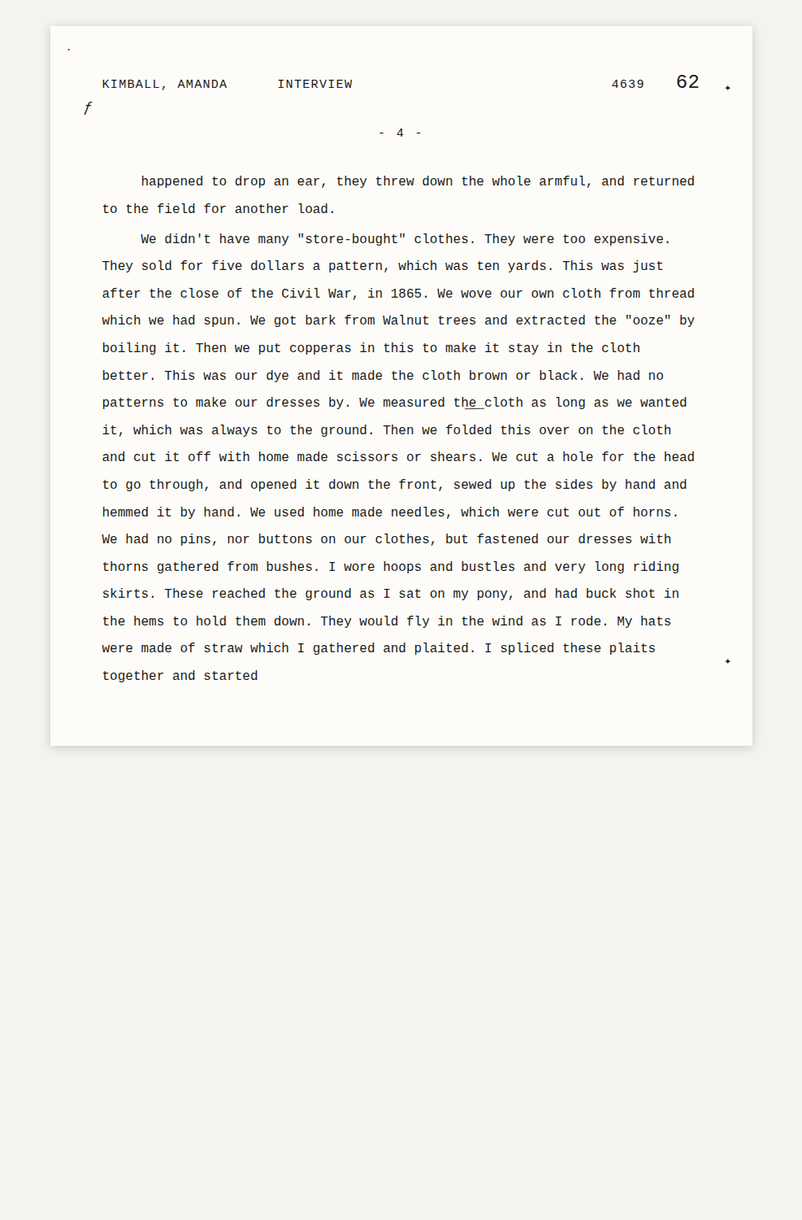. ✦ ✦ ƒ
KIMBALL, AMANDA INTERVIEW 463962
- 4 -
happened to drop an ear, they threw down the whole armful, and returned to the field for another load.
We didn't have many "store-bought" clothes. They were too expensive. They sold for five dollars a pattern, which was ten yards. This was just after the close of the Civil War, in 1865. We wove our own cloth from thread which we had spun. We got bark from Walnut trees and extracted the "ooze" by boiling it. Then we put copperas in this to make it stay in the cloth better. This was our dye and it made the cloth brown or black. We had no patterns to make our dresses by. We measured the cloth as long as we wanted it, which was always to the ground. Then we folded this over on the cloth and cut it off with home made scissors or shears. We cut a hole for the head to go through, and opened it down the front, sewed up the sides by hand and hemmed it by hand. We used home made needles, which were cut out of horns. We had no pins, nor buttons on our clothes, but fastened our dresses with thorns gathered from bushes. I wore hoops and bustles and very long riding skirts. These reached the ground as I sat on my pony, and had buck shot in the hems to hold them down. They would fly in the wind as I rode. My hats were made of straw which I gathered and plaited. I spliced these plaits together and started